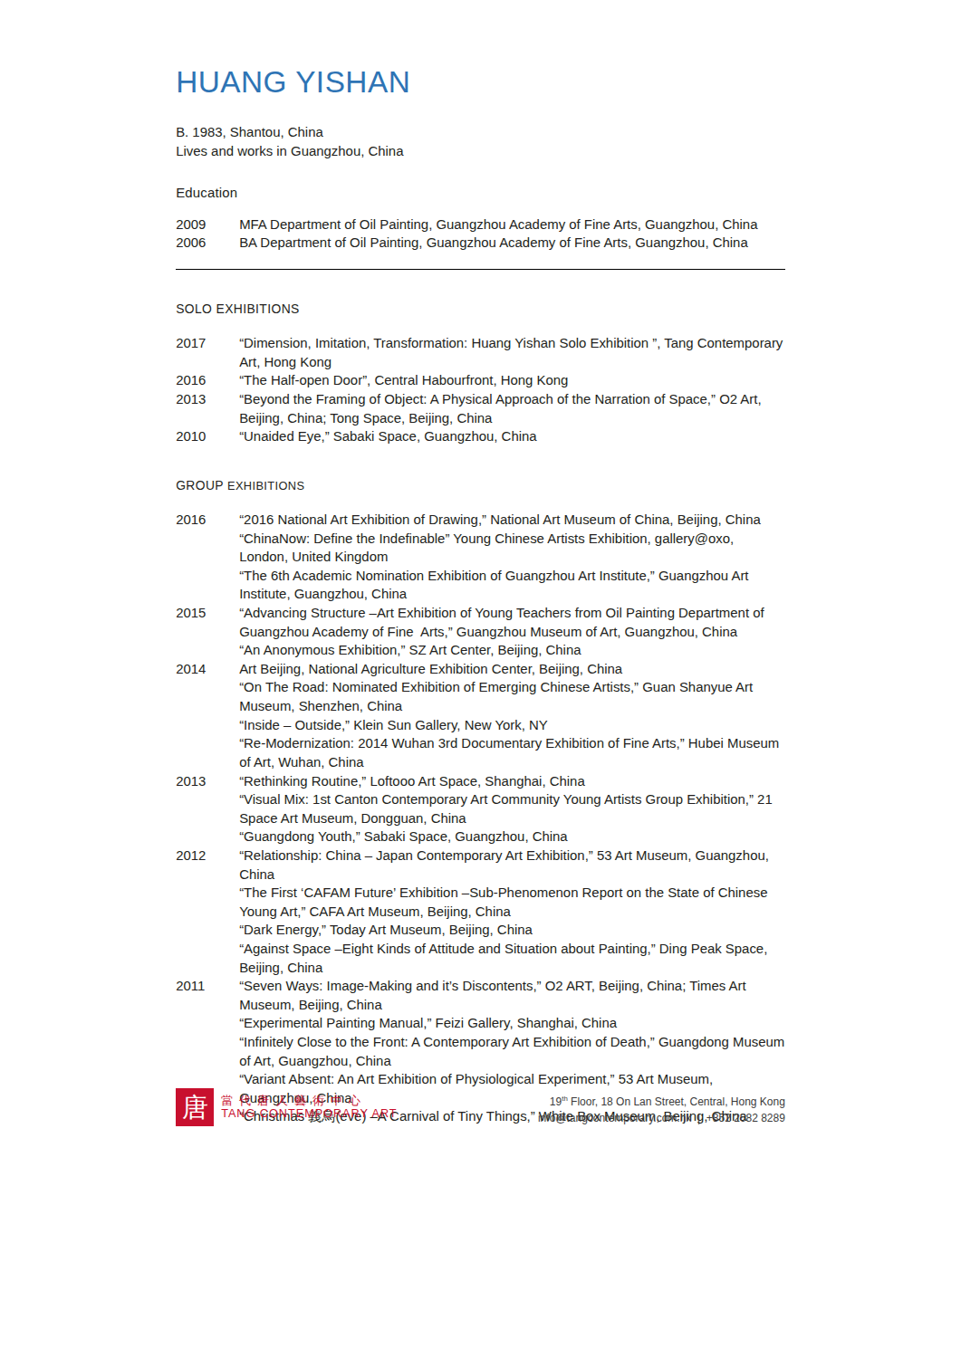HUANG YISHAN
B. 1983, Shantou, China
Lives and works in Guangzhou, China
Education
| 2009 | MFA Department of Oil Painting, Guangzhou Academy of Fine Arts, Guangzhou, China |
| 2006 | BA Department of Oil Painting, Guangzhou Academy of Fine Arts, Guangzhou, China |
SOLO EXHIBITIONS
| 2017 | “Dimension, Imitation, Transformation: Huang Yishan Solo Exhibition ”, Tang Contemporary Art, Hong Kong |
| 2016 | “The Half-open Door”, Central Habourfront, Hong Kong |
| 2013 | “Beyond the Framing of Object: A Physical Approach of the Narration of Space,” O2 Art, Beijing, China; Tong Space, Beijing, China |
| 2010 | “Unaided Eye,” Sabaki Space, Guangzhou, China |
GROUP EXHIBITIONS
| 2016 | “2016 National Art Exhibition of Drawing,” National Art Museum of China, Beijing, China “ChinaNow: Define the Indefinable” Young Chinese Artists Exhibition, gallery@oxo, London, United Kingdom “The 6th Academic Nomination Exhibition of Guangzhou Art Institute,” Guangzhou Art Institute, Guangzhou, China |
| 2015 | “Advancing Structure –Art Exhibition of Young Teachers from Oil Painting Department of Guangzhou Academy of Fine Arts,” Guangzhou Museum of Art, Guangzhou, China “An Anonymous Exhibition,” SZ Art Center, Beijing, China |
| 2014 | Art Beijing, National Agriculture Exhibition Center, Beijing, China “On The Road: Nominated Exhibition of Emerging Chinese Artists,” Guan Shanyue Art Museum, Shenzhen, China “Inside – Outside,” Klein Sun Gallery, New York, NY “Re-Modernization: 2014 Wuhan 3rd Documentary Exhibition of Fine Arts,” Hubei Museum of Art, Wuhan, China |
| 2013 | “Rethinking Routine,” Loftooo Art Space, Shanghai, China “Visual Mix: 1st Canton Contemporary Art Community Young Artists Group Exhibition,” 21 Space Art Museum, Dongguan, China “Guangdong Youth,” Sabaki Space, Guangzhou, China |
| 2012 | “Relationship: China – Japan Contemporary Art Exhibition,” 53 Art Museum, Guangzhou, China “The First ‘CAFAM Future’ Exhibition –Sub-Phenomenon Report on the State of Chinese Young Art,” CAFA Art Museum, Beijing, China “Dark Energy,” Today Art Museum, Beijing, China “Against Space –Eight Kinds of Attitude and Situation about Painting,” Ding Peak Space, Beijing, China |
| 2011 | “Seven Ways: Image-Making and it’s Discontents,” O2 ART, Beijing, China; Times Art Museum, Beijing, China “Experimental Painting Manual,” Feizi Gallery, Shanghai, China “Infinitely Close to the Front: A Contemporary Art Exhibition of Death,” Guangdong Museum of Art, Guangzhou, China “Variant Absent: An Art Exhibition of Physiological Experiment,” 53 Art Museum, Guangzhou, China “Christmas 義烏(eve) –A Carnival of Tiny Things,” White Box Museum, Beijing, China |
唐人
當 代 唐 人 藝 術 中 心
TANG CONTEMPORARY ART
19th Floor, 18 On Lan Street, Central, Hong Kong
info@tangcontemporary.com.hk | +852 2682 8289